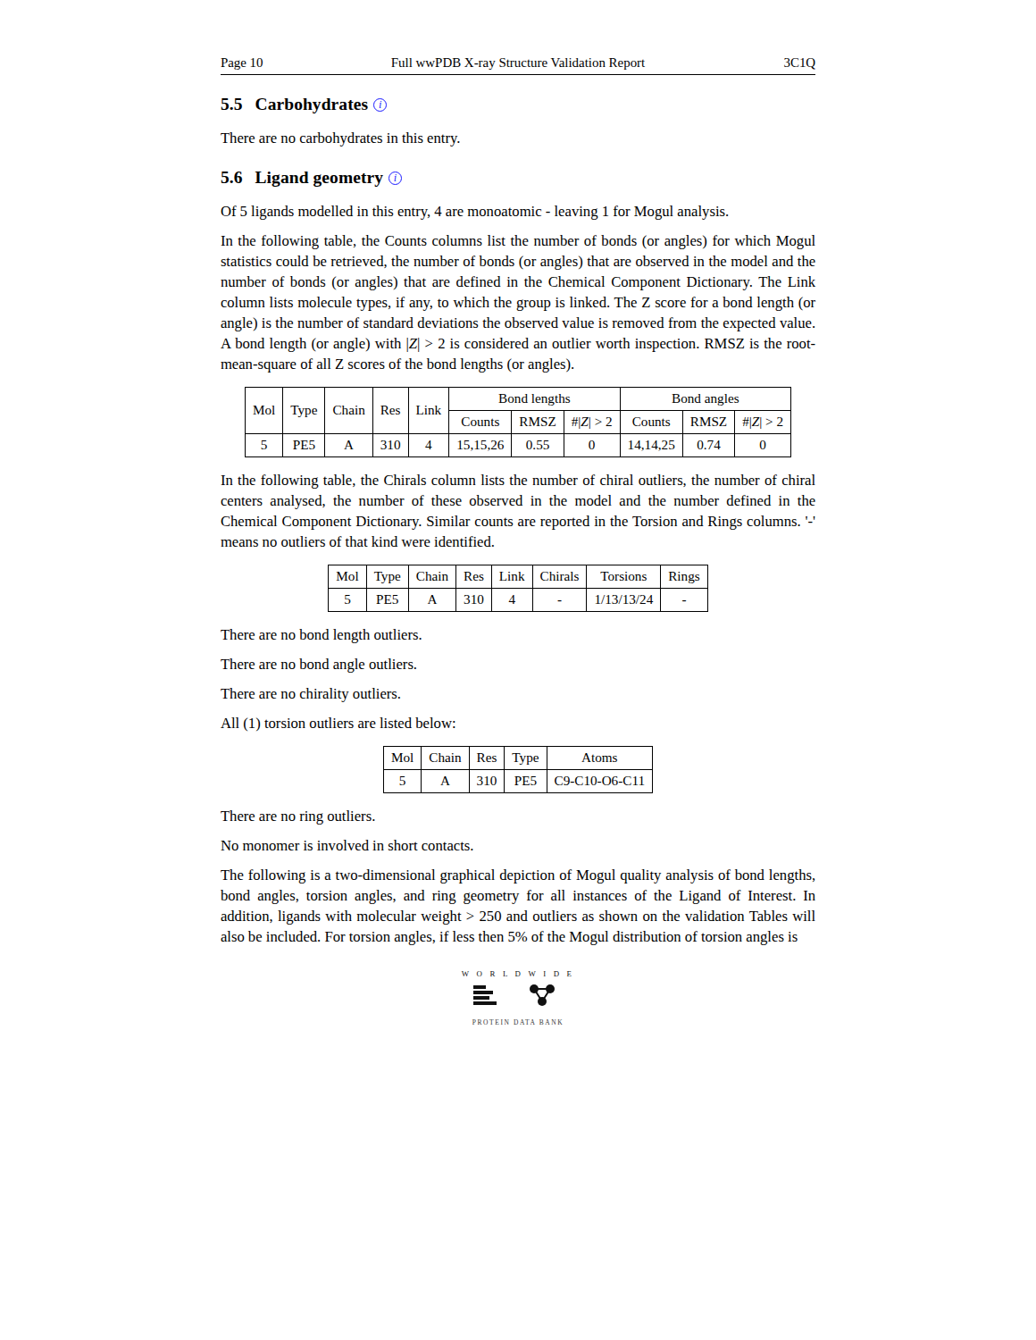Page 10
Full wwPDB X-ray Structure Validation Report
3C1Q
5.5 Carbohydratesi
There are no carbohydrates in this entry.
5.6 Ligand geometryi
Of 5 ligands modelled in this entry, 4 are monoatomic - leaving 1 for Mogul analysis.
In the following table, the Counts columns list the number of bonds (or angles) for which Mogul statistics could be retrieved, the number of bonds (or angles) that are observed in the model and the number of bonds (or angles) that are defined in the Chemical Component Dictionary. The Link column lists molecule types, if any, to which the group is linked. The Z score for a bond length (or angle) is the number of standard deviations the observed value is removed from the expected value. A bond length (or angle) with |Z| > 2 is considered an outlier worth inspection. RMSZ is the root-mean-square of all Z scores of the bond lengths (or angles).
| Mol | Type | Chain | Res | Link | Bond lengths | Bond angles |
| --- | --- | --- | --- | --- | --- | --- |
| Counts | RMSZ | #/ Z / > 2 | Counts | RMSZ | #/ Z / > 2 |
| 5 | PE5 | A | 310 | 4 | 15,15,26 | 0.55 | 0 | 14,14,25 | 0.74 | 0 |
In the following table, the Chirals column lists the number of chiral outliers, the number of chiral centers analysed, the number of these observed in the model and the number defined in the Chemical Component Dictionary. Similar counts are reported in the Torsion and Rings columns. '-' means no outliers of that kind were identified.
| Mol | Type | Chain | Res | Link | Chirals | Torsions | Rings |
| --- | --- | --- | --- | --- | --- | --- | --- |
| 5 | PE5 | A | 310 | 4 | - | 1/13/13/24 | - |
There are no bond length outliers.
There are no bond angle outliers.
There are no chirality outliers.
All (1) torsion outliers are listed below:
| Mol | Chain | Res | Type | Atoms |
| --- | --- | --- | --- | --- |
| 5 | A | 310 | PE5 | C9-C10-O6-C11 |
There are no ring outliers.
No monomer is involved in short contacts.
The following is a two-dimensional graphical depiction of Mogul quality analysis of bond lengths, bond angles, torsion angles, and ring geometry for all instances of the Ligand of Interest. In addition, ligands with molecular weight > 250 and outliers as shown on the validation Tables will also be included. For torsion angles, if less then 5% of the Mogul distribution of torsion angles is
W O R L D W I D E
PROTEIN DATA BANK